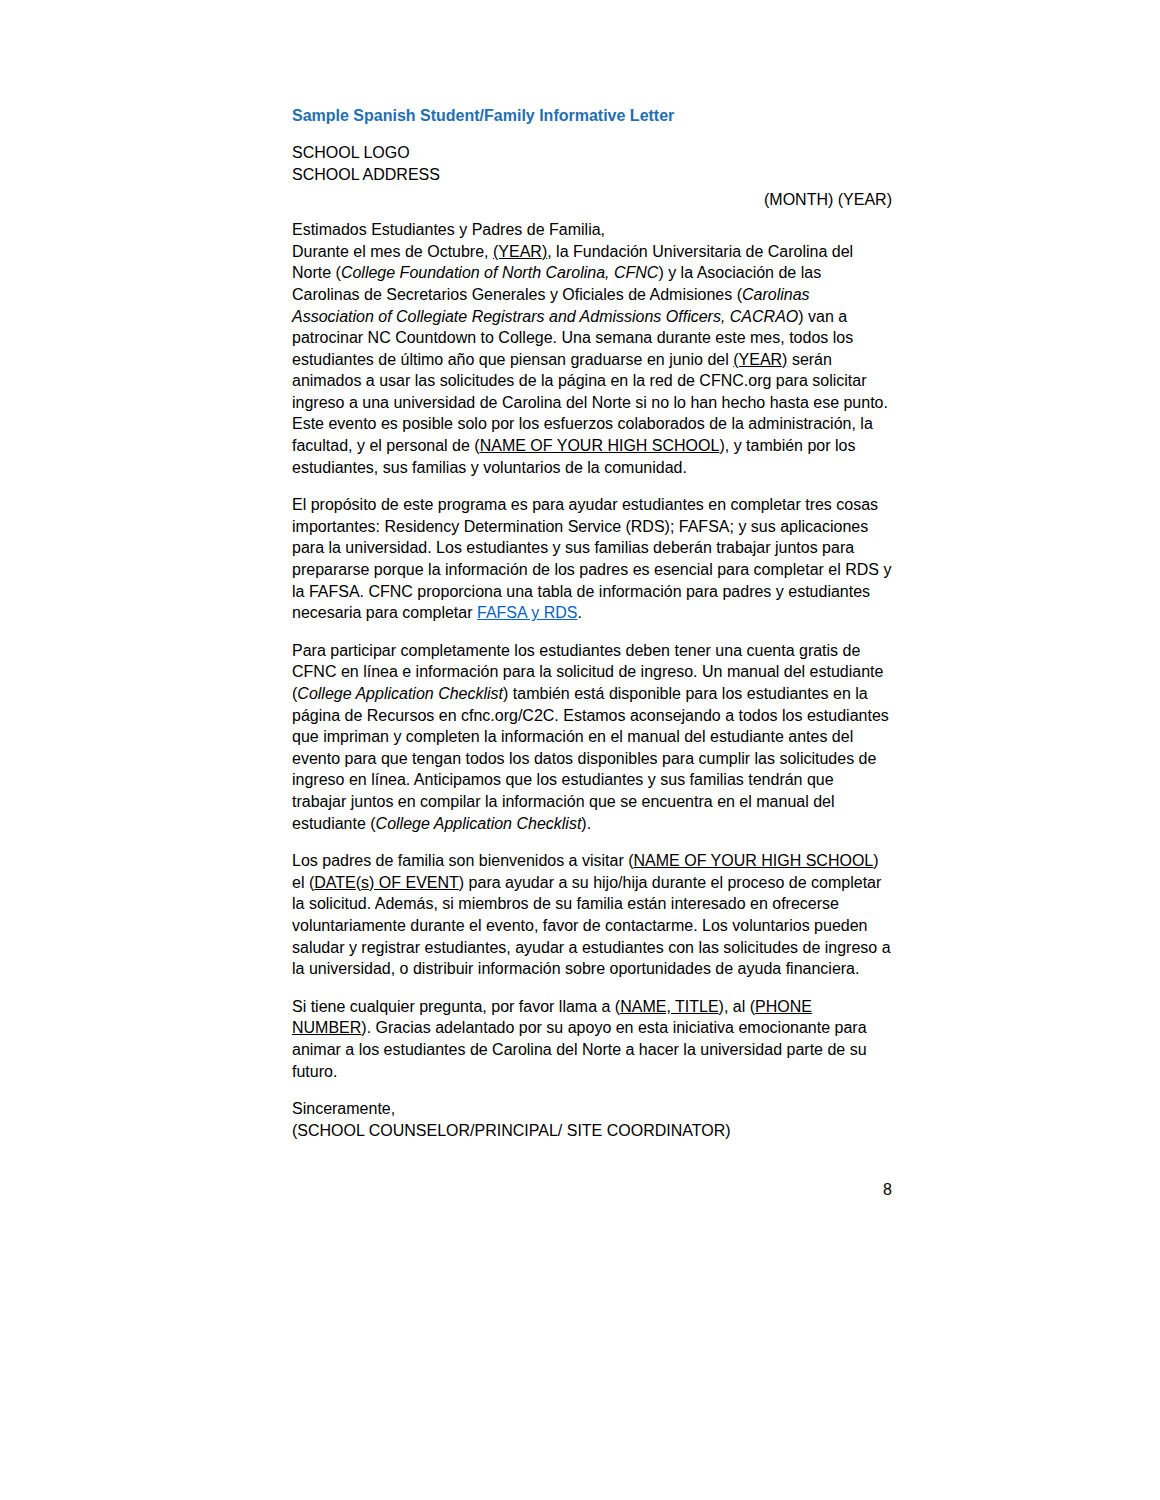Sample Spanish Student/Family Informative Letter
SCHOOL LOGO
SCHOOL ADDRESS
(MONTH) (YEAR)
Estimados Estudiantes y Padres de Familia,
Durante el mes de Octubre, (YEAR), la Fundación Universitaria de Carolina del Norte (College Foundation of North Carolina, CFNC) y la Asociación de las Carolinas de Secretarios Generales y Oficiales de Admisiones (Carolinas Association of Collegiate Registrars and Admissions Officers, CACRAO) van a patrocinar NC Countdown to College. Una semana durante este mes, todos los estudiantes de último año que piensan graduarse en junio del (YEAR) serán animados a usar las solicitudes de la página en la red de CFNC.org para solicitar ingreso a una universidad de Carolina del Norte si no lo han hecho hasta ese punto. Este evento es posible solo por los esfuerzos colaborados de la administración, la facultad, y el personal de (NAME OF YOUR HIGH SCHOOL), y también por los estudiantes, sus familias y voluntarios de la comunidad.
El propósito de este programa es para ayudar estudiantes en completar tres cosas importantes: Residency Determination Service (RDS); FAFSA; y sus aplicaciones para la universidad. Los estudiantes y sus familias deberán trabajar juntos para prepararse porque la información de los padres es esencial para completar el RDS y la FAFSA. CFNC proporciona una tabla de información para padres y estudiantes necesaria para completar FAFSA y RDS.
Para participar completamente los estudiantes deben tener una cuenta gratis de CFNC en línea e información para la solicitud de ingreso. Un manual del estudiante (College Application Checklist) también está disponible para los estudiantes en la página de Recursos en cfnc.org/C2C. Estamos aconsejando a todos los estudiantes que impriman y completen la información en el manual del estudiante antes del evento para que tengan todos los datos disponibles para cumplir las solicitudes de ingreso en línea. Anticipamos que los estudiantes y sus familias tendrán que trabajar juntos en compilar la información que se encuentra en el manual del estudiante (College Application Checklist).
Los padres de familia son bienvenidos a visitar (NAME OF YOUR HIGH SCHOOL) el (DATE(s) OF EVENT) para ayudar a su hijo/hija durante el proceso de completar la solicitud. Además, si miembros de su familia están interesado en ofrecerse voluntariamente durante el evento, favor de contactarme. Los voluntarios pueden saludar y registrar estudiantes, ayudar a estudiantes con las solicitudes de ingreso a la universidad, o distribuir información sobre oportunidades de ayuda financiera.
Si tiene cualquier pregunta, por favor llama a (NAME, TITLE), al (PHONE NUMBER). Gracias adelantado por su apoyo en esta iniciativa emocionante para animar a los estudiantes de Carolina del Norte a hacer la universidad parte de su futuro.
Sinceramente,
(SCHOOL COUNSELOR/PRINCIPAL/ SITE COORDINATOR)
8